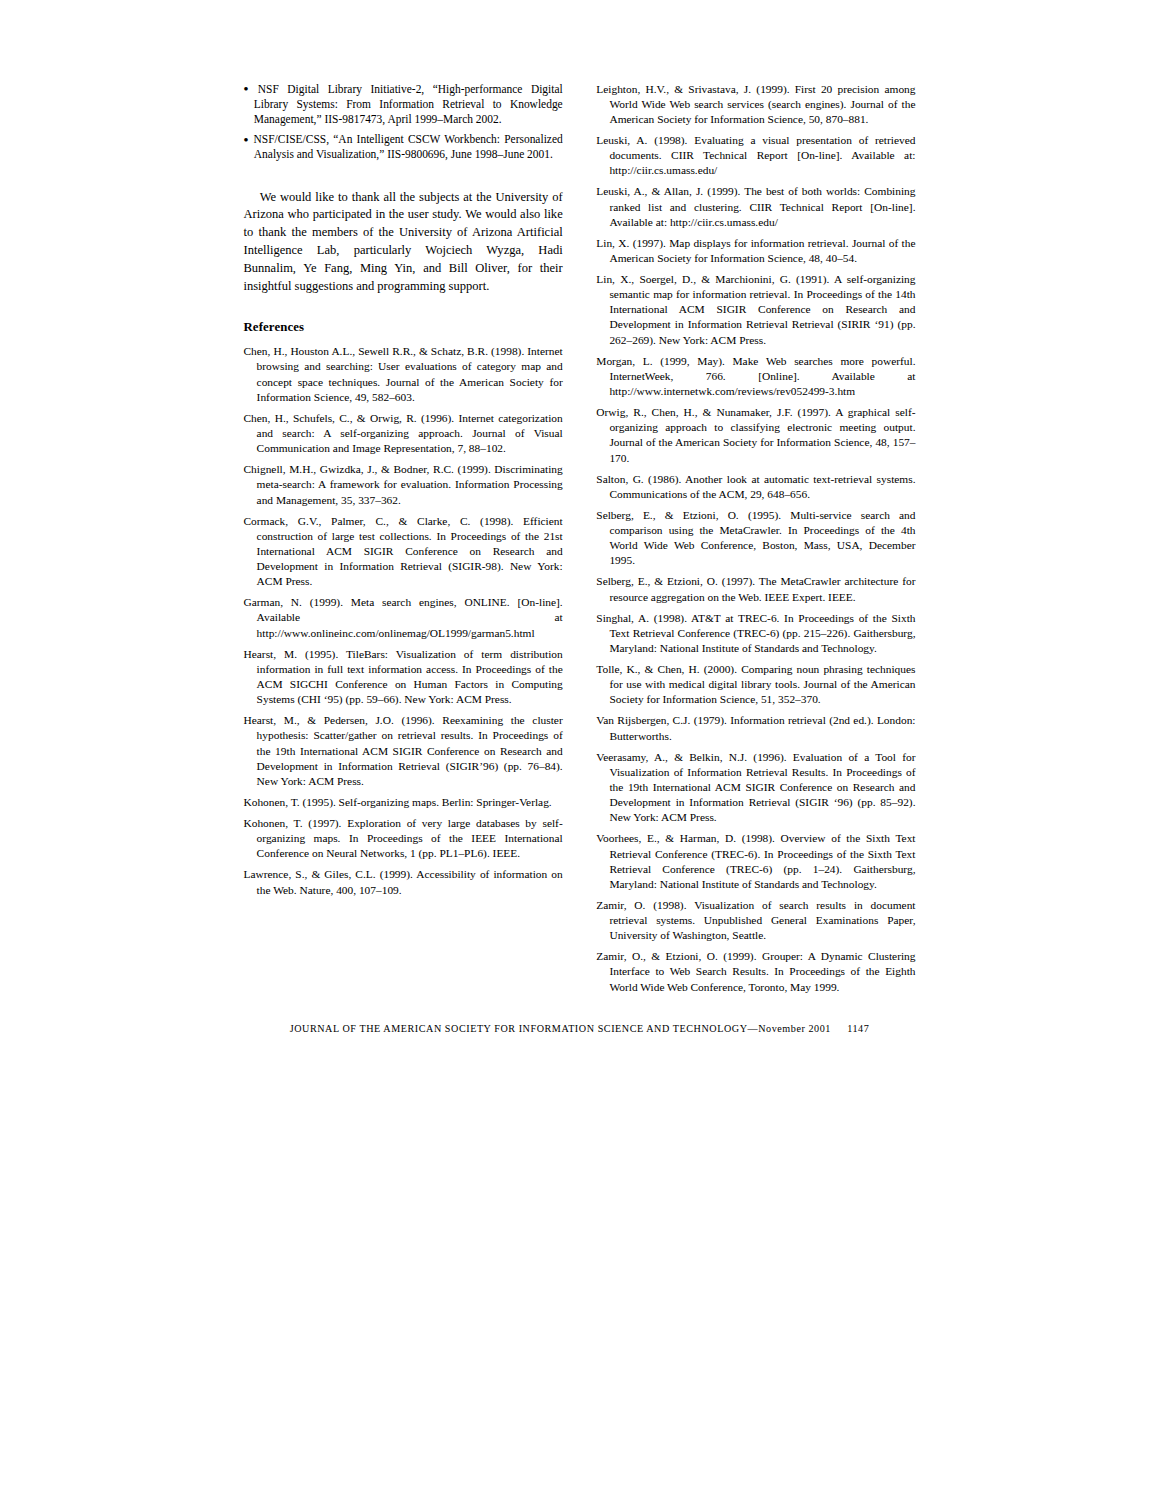NSF Digital Library Initiative-2, “High-performance Digital Library Systems: From Information Retrieval to Knowledge Management,” IIS-9817473, April 1999–March 2002.
NSF/CISE/CSS, “An Intelligent CSCW Workbench: Personalized Analysis and Visualization,” IIS-9800696, June 1998–June 2001.
We would like to thank all the subjects at the University of Arizona who participated in the user study. We would also like to thank the members of the University of Arizona Artificial Intelligence Lab, particularly Wojciech Wyzga, Hadi Bunnalim, Ye Fang, Ming Yin, and Bill Oliver, for their insightful suggestions and programming support.
References
Chen, H., Houston A.L., Sewell R.R., & Schatz, B.R. (1998). Internet browsing and searching: User evaluations of category map and concept space techniques. Journal of the American Society for Information Science, 49, 582–603.
Chen, H., Schufels, C., & Orwig, R. (1996). Internet categorization and search: A self-organizing approach. Journal of Visual Communication and Image Representation, 7, 88–102.
Chignell, M.H., Gwizdka, J., & Bodner, R.C. (1999). Discriminating meta-search: A framework for evaluation. Information Processing and Management, 35, 337–362.
Cormack, G.V., Palmer, C., & Clarke, C. (1998). Efficient construction of large test collections. In Proceedings of the 21st International ACM SIGIR Conference on Research and Development in Information Retrieval (SIGIR-98). New York: ACM Press.
Garman, N. (1999). Meta search engines, ONLINE. [On-line]. Available at http://www.onlineinc.com/onlinemag/OL1999/garman5.html
Hearst, M. (1995). TileBars: Visualization of term distribution information in full text information access. In Proceedings of the ACM SIGCHI Conference on Human Factors in Computing Systems (CHI ‘95) (pp. 59–66). New York: ACM Press.
Hearst, M., & Pedersen, J.O. (1996). Reexamining the cluster hypothesis: Scatter/gather on retrieval results. In Proceedings of the 19th International ACM SIGIR Conference on Research and Development in Information Retrieval (SIGIR’96) (pp. 76–84). New York: ACM Press.
Kohonen, T. (1995). Self-organizing maps. Berlin: Springer-Verlag.
Kohonen, T. (1997). Exploration of very large databases by self-organizing maps. In Proceedings of the IEEE International Conference on Neural Networks, 1 (pp. PL1–PL6). IEEE.
Lawrence, S., & Giles, C.L. (1999). Accessibility of information on the Web. Nature, 400, 107–109.
Leighton, H.V., & Srivastava, J. (1999). First 20 precision among World Wide Web search services (search engines). Journal of the American Society for Information Science, 50, 870–881.
Leuski, A. (1998). Evaluating a visual presentation of retrieved documents. CIIR Technical Report [On-line]. Available at: http://ciir.cs.umass.edu/
Leuski, A., & Allan, J. (1999). The best of both worlds: Combining ranked list and clustering. CIIR Technical Report [On-line]. Available at: http://ciir.cs.umass.edu/
Lin, X. (1997). Map displays for information retrieval. Journal of the American Society for Information Science, 48, 40–54.
Lin, X., Soergel, D., & Marchionini, G. (1991). A self-organizing semantic map for information retrieval. In Proceedings of the 14th International ACM SIGIR Conference on Research and Development in Information Retrieval Retrieval (SIRIR ‘91) (pp. 262–269). New York: ACM Press.
Morgan, L. (1999, May). Make Web searches more powerful. InternetWeek, 766. [Online]. Available at http://www.internetwk.com/reviews/rev052499-3.htm
Orwig, R., Chen, H., & Nunamaker, J.F. (1997). A graphical self-organizing approach to classifying electronic meeting output. Journal of the American Society for Information Science, 48, 157–170.
Salton, G. (1986). Another look at automatic text-retrieval systems. Communications of the ACM, 29, 648–656.
Selberg, E., & Etzioni, O. (1995). Multi-service search and comparison using the MetaCrawler. In Proceedings of the 4th World Wide Web Conference, Boston, Mass, USA, December 1995.
Selberg, E., & Etzioni, O. (1997). The MetaCrawler architecture for resource aggregation on the Web. IEEE Expert. IEEE.
Singhal, A. (1998). AT&T at TREC-6. In Proceedings of the Sixth Text Retrieval Conference (TREC-6) (pp. 215–226). Gaithersburg, Maryland: National Institute of Standards and Technology.
Tolle, K., & Chen, H. (2000). Comparing noun phrasing techniques for use with medical digital library tools. Journal of the American Society for Information Science, 51, 352–370.
Van Rijsbergen, C.J. (1979). Information retrieval (2nd ed.). London: Butterworths.
Veerasamy, A., & Belkin, N.J. (1996). Evaluation of a Tool for Visualization of Information Retrieval Results. In Proceedings of the 19th International ACM SIGIR Conference on Research and Development in Information Retrieval (SIGIR ‘96) (pp. 85–92). New York: ACM Press.
Voorhees, E., & Harman, D. (1998). Overview of the Sixth Text Retrieval Conference (TREC-6). In Proceedings of the Sixth Text Retrieval Conference (TREC-6) (pp. 1–24). Gaithersburg, Maryland: National Institute of Standards and Technology.
Zamir, O. (1998). Visualization of search results in document retrieval systems. Unpublished General Examinations Paper, University of Washington, Seattle.
Zamir, O., & Etzioni, O. (1999). Grouper: A Dynamic Clustering Interface to Web Search Results. In Proceedings of the Eighth World Wide Web Conference, Toronto, May 1999.
JOURNAL OF THE AMERICAN SOCIETY FOR INFORMATION SCIENCE AND TECHNOLOGY—November 20011147